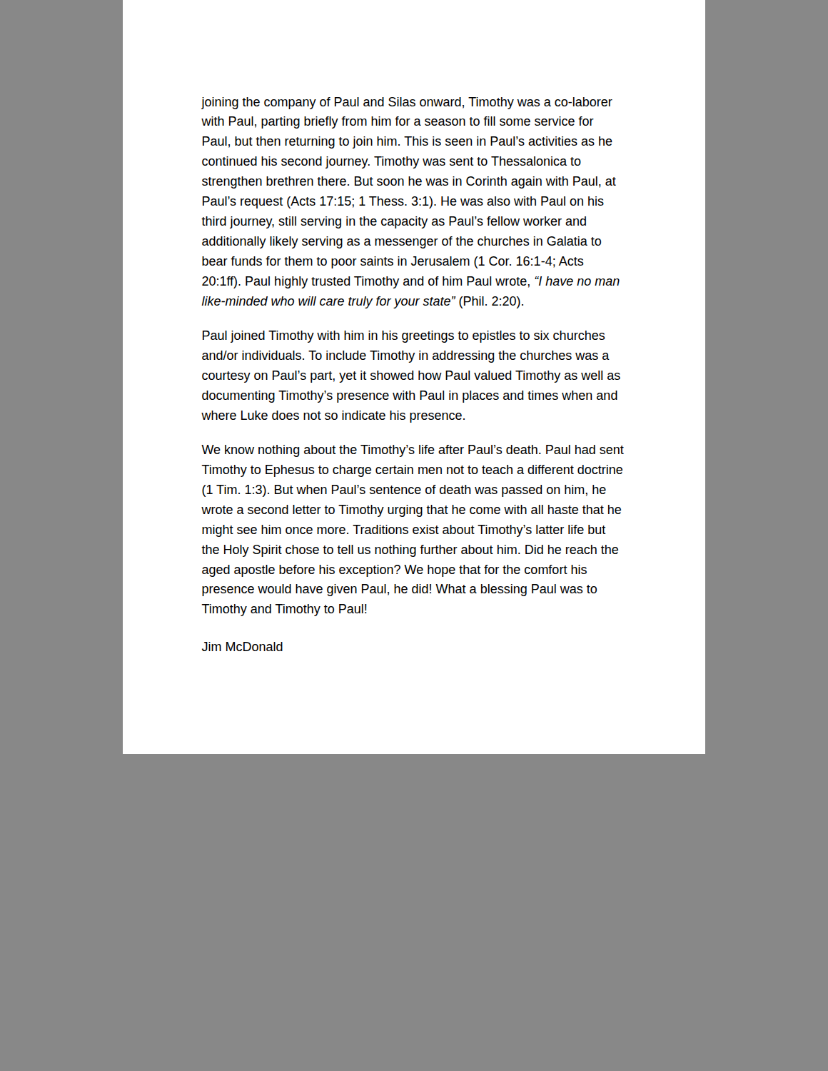joining the company of Paul and Silas onward, Timothy was a co-laborer with Paul, parting briefly from him for a season to fill some service for Paul, but then returning to join him. This is seen in Paul’s activities as he continued his second journey. Timothy was sent to Thessalonica to strengthen brethren there. But soon he was in Corinth again with Paul, at Paul’s request (Acts 17:15; 1 Thess. 3:1). He was also with Paul on his third journey, still serving in the capacity as Paul’s fellow worker and additionally likely serving as a messenger of the churches in Galatia to bear funds for them to poor saints in Jerusalem (1 Cor. 16:1-4; Acts 20:1ff). Paul highly trusted Timothy and of him Paul wrote, “I have no man like-minded who will care truly for your state” (Phil. 2:20).
Paul joined Timothy with him in his greetings to epistles to six churches and/or individuals. To include Timothy in addressing the churches was a courtesy on Paul’s part, yet it showed how Paul valued Timothy as well as documenting Timothy’s presence with Paul in places and times when and where Luke does not so indicate his presence.
We know nothing about the Timothy’s life after Paul’s death. Paul had sent Timothy to Ephesus to charge certain men not to teach a different doctrine (1 Tim. 1:3). But when Paul’s sentence of death was passed on him, he wrote a second letter to Timothy urging that he come with all haste that he might see him once more. Traditions exist about Timothy’s latter life but the Holy Spirit chose to tell us nothing further about him. Did he reach the aged apostle before his exception? We hope that for the comfort his presence would have given Paul, he did! What a blessing Paul was to Timothy and Timothy to Paul!
Jim McDonald